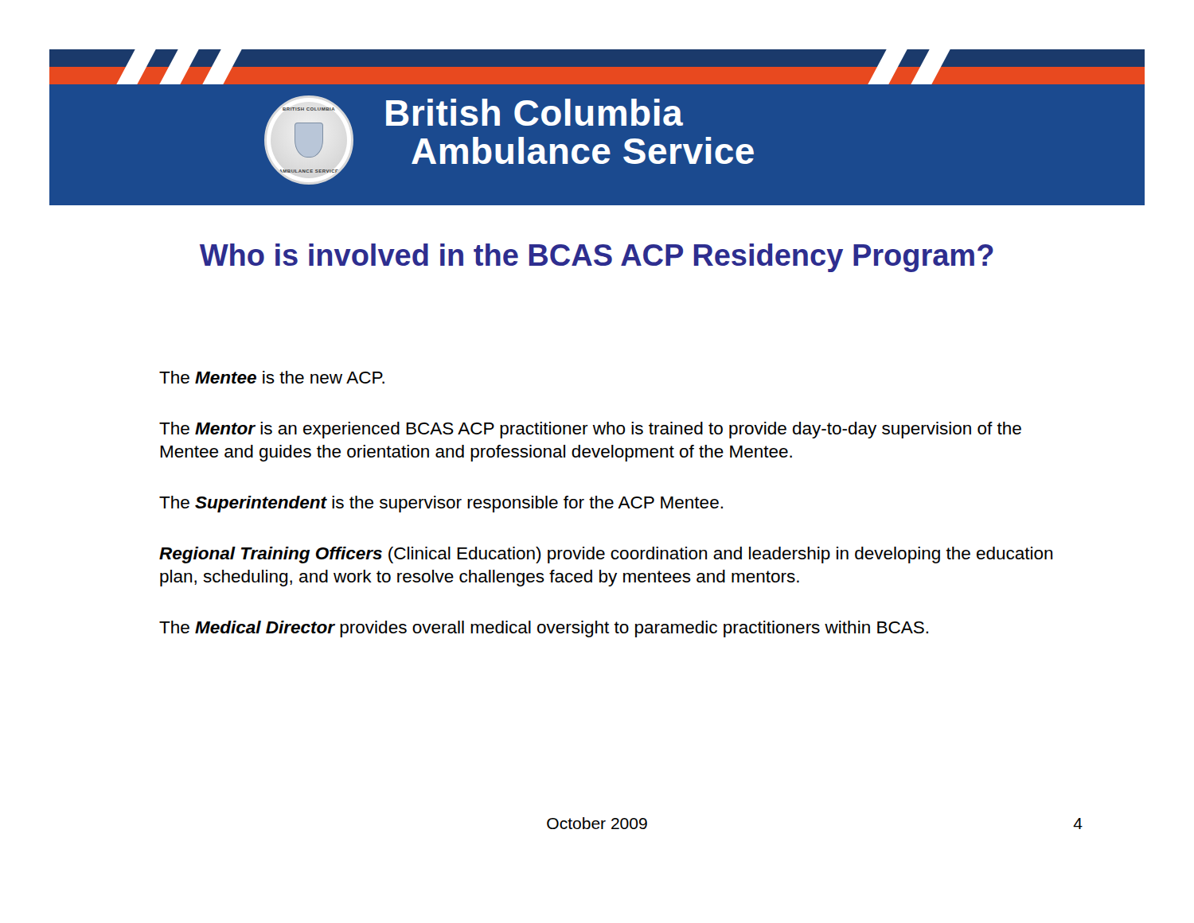BRITISH COLUMBIA
AMBULANCE SERVICE
British Columbia Ambulance Service
Who is involved in the BCAS ACP Residency Program?
The Mentee is the new ACP.
The Mentor is an experienced BCAS ACP practitioner who is trained to provide day-to-day supervision of the Mentee and guides the orientation and professional development of the Mentee.
The Superintendent is the supervisor responsible for the ACP Mentee.
Regional Training Officers (Clinical Education) provide coordination and leadership in developing the education plan, scheduling, and work to resolve challenges faced by mentees and mentors.
The Medical Director provides overall medical oversight to paramedic practitioners within BCAS.
October 2009
4